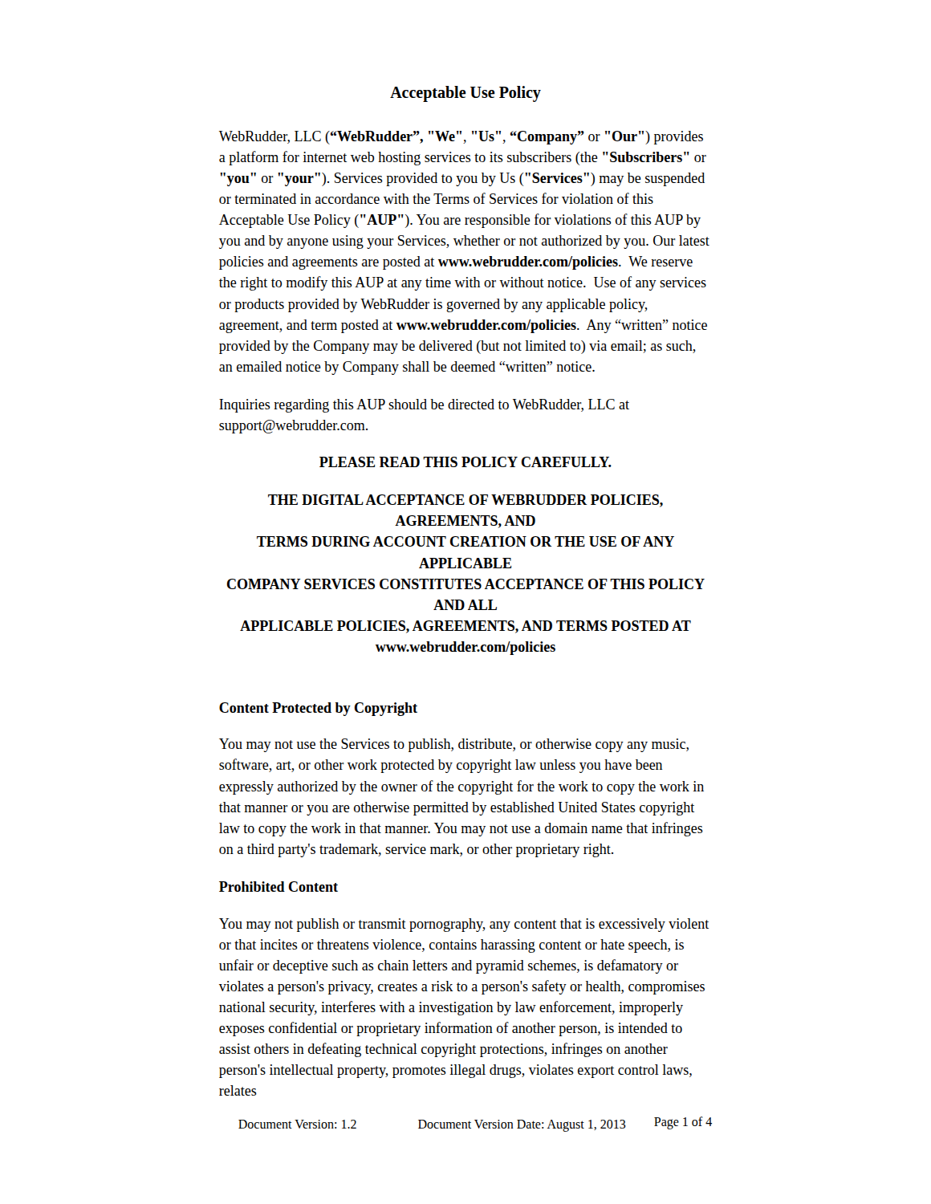Acceptable Use Policy
WebRudder, LLC (“WebRudder”, "We", "Us", “Company” or "Our") provides a platform for internet web hosting services to its subscribers (the "Subscribers" or "you" or "your"). Services provided to you by Us ("Services") may be suspended or terminated in accordance with the Terms of Services for violation of this Acceptable Use Policy ("AUP"). You are responsible for violations of this AUP by you and by anyone using your Services, whether or not authorized by you. Our latest policies and agreements are posted at www.webrudder.com/policies. We reserve the right to modify this AUP at any time with or without notice. Use of any services or products provided by WebRudder is governed by any applicable policy, agreement, and term posted at www.webrudder.com/policies. Any “written” notice provided by the Company may be delivered (but not limited to) via email; as such, an emailed notice by Company shall be deemed “written” notice.
Inquiries regarding this AUP should be directed to WebRudder, LLC at support@webrudder.com.
PLEASE READ THIS POLICY CAREFULLY.
THE DIGITAL ACCEPTANCE OF WEBRUDDER POLICIES, AGREEMENTS, AND
TERMS DURING ACCOUNT CREATION OR THE USE OF ANY APPLICABLE
COMPANY SERVICES CONSTITUTES ACCEPTANCE OF THIS POLICY AND ALL
APPLICABLE POLICIES, AGREEMENTS, AND TERMS POSTED AT
www.webrudder.com/policies
Content Protected by Copyright
You may not use the Services to publish, distribute, or otherwise copy any music, software, art, or other work protected by copyright law unless you have been expressly authorized by the owner of the copyright for the work to copy the work in that manner or you are otherwise permitted by established United States copyright law to copy the work in that manner. You may not use a domain name that infringes on a third party's trademark, service mark, or other proprietary right.
Prohibited Content
You may not publish or transmit pornography, any content that is excessively violent or that incites or threatens violence, contains harassing content or hate speech, is unfair or deceptive such as chain letters and pyramid schemes, is defamatory or violates a person's privacy, creates a risk to a person's safety or health, compromises national security, interferes with a investigation by law enforcement, improperly exposes confidential or proprietary information of another person, is intended to assist others in defeating technical copyright protections, infringes on another person's intellectual property, promotes illegal drugs, violates export control laws, relates
Document Version: 1.2 Document Version Date: August 1, 2013 Page 1 of 4